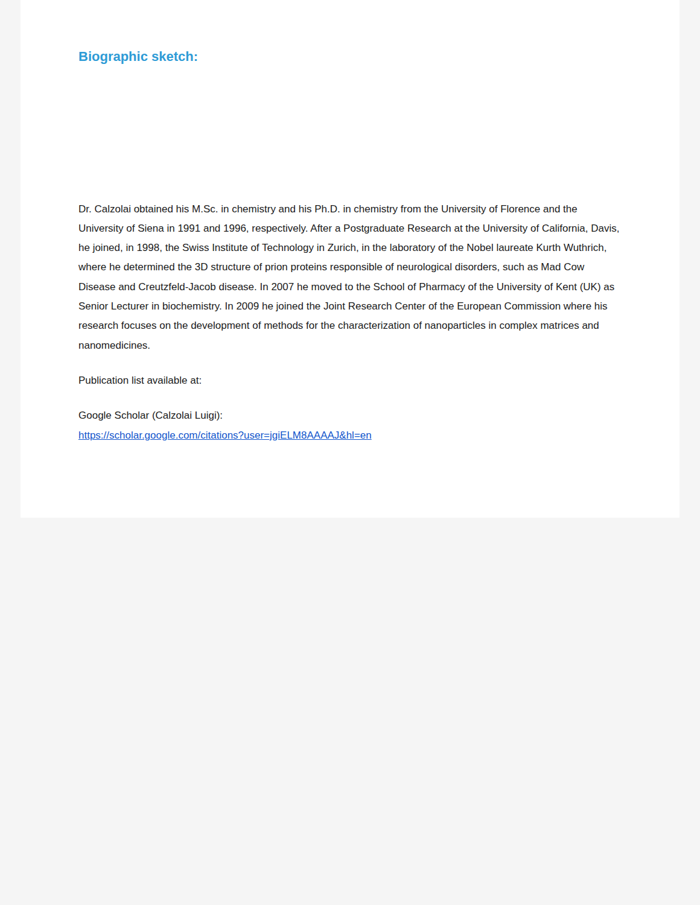Biographic sketch:
Dr. Calzolai obtained his M.Sc. in chemistry and his Ph.D. in chemistry from the University of Florence and the University of Siena in 1991 and 1996, respectively. After a Postgraduate Research at the University of California, Davis, he joined, in 1998, the Swiss Institute of Technology in Zurich, in the laboratory of the Nobel laureate Kurth Wuthrich, where he determined the 3D structure of prion proteins responsible of neurological disorders, such as Mad Cow Disease and Creutzfeld-Jacob disease. In 2007 he moved to the School of Pharmacy of the University of Kent (UK) as Senior Lecturer in biochemistry. In 2009 he joined the Joint Research Center of the European Commission where his research focuses on the development of methods for the characterization of nanoparticles in complex matrices and nanomedicines.
Publication list available at:
Google Scholar (Calzolai Luigi):
https://scholar.google.com/citations?user=jgiELM8AAAAJ&hl=en